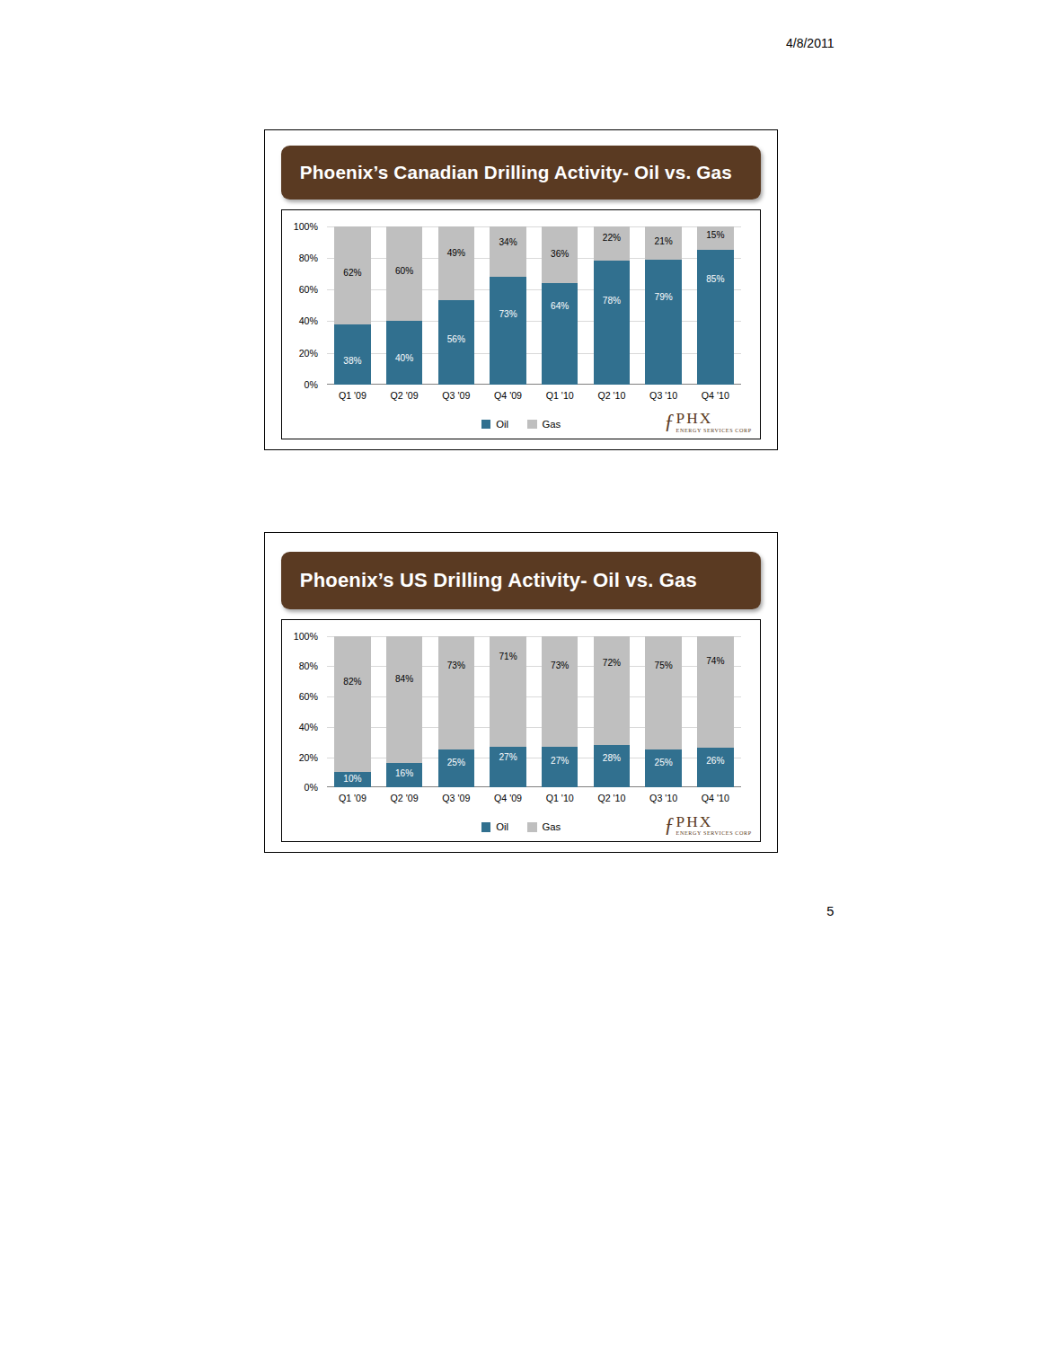4/8/2011
Phoenix’s Canadian Drilling Activity- Oil vs. Gas
100%
80%
60%
40%
20%
0%
62%
38%
60%
40%
49%
56%
34%
73%
36%
64%
22%
78%
21%
79%
15%
85%
Q1 '09 Q2 '09 Q3 '09 Q4 '09 Q1 '10 Q2 '10 Q3 '10 Q4 '10
Oil
Gas
ƒPHX ENERGY SERVICES CORP
Phoenix’s US Drilling Activity- Oil vs. Gas
100%
80%
60%
40%
20%
0%
82%
10%
84%
16%
73%
25%
71%
27%
73%
27%
72%
28%
75%
25%
74%
26%
Q1 '09 Q2 '09 Q3 '09 Q4 '09 Q1 '10 Q2 '10 Q3 '10 Q4 '10
Oil
Gas
ƒPHX ENERGY SERVICES CORP
5